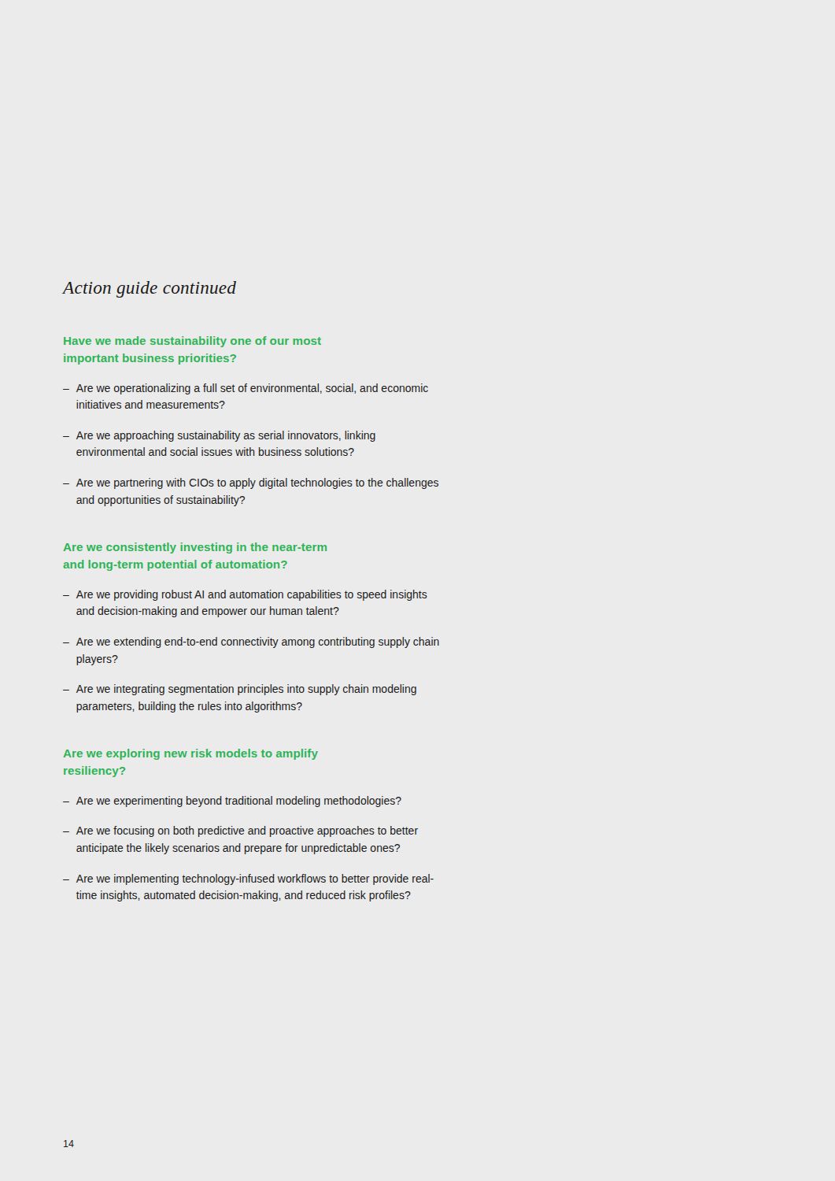Action guide continued
Have we made sustainability one of our most
important business priorities?
Are we operationalizing a full set of environmental, social, and economic initiatives and measurements?
Are we approaching sustainability as serial innovators, linking environmental and social issues with business solutions?
Are we partnering with CIOs to apply digital technologies to the challenges and opportunities of sustainability?
Are we consistently investing in the near-term
and long-term potential of automation?
Are we providing robust AI and automation capabilities to speed insights and decision-making and empower our human talent?
Are we extending end-to-end connectivity among contributing supply chain players?
Are we integrating segmentation principles into supply chain modeling parameters, building the rules into algorithms?
Are we exploring new risk models to amplify
resiliency?
Are we experimenting beyond traditional modeling methodologies?
Are we focusing on both predictive and proactive approaches to better anticipate the likely scenarios and prepare for unpredictable ones?
Are we implementing technology-infused workflows to better provide real-time insights, automated decision-making, and reduced risk profiles?
14